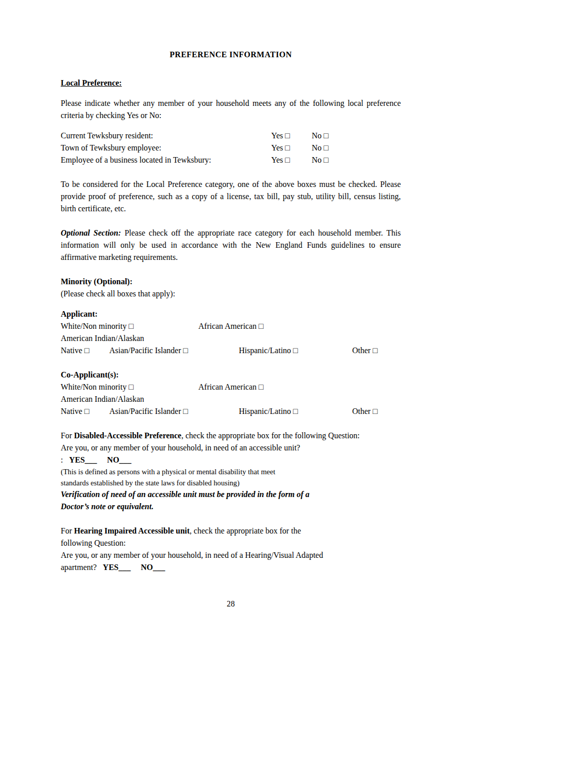PREFERENCE INFORMATION
Local Preference:
Please indicate whether any member of your household meets any of the following local preference criteria by checking Yes or No:
Current Tewksbury resident: Yes □ No □
Town of Tewksbury employee: Yes □ No □
Employee of a business located in Tewksbury: Yes □ No □
To be considered for the Local Preference category, one of the above boxes must be checked. Please provide proof of preference, such as a copy of a license, tax bill, pay stub, utility bill, census listing, birth certificate, etc.
Optional Section: Please check off the appropriate race category for each household member. This information will only be used in accordance with the New England Funds guidelines to ensure affirmative marketing requirements.
Minority (Optional):
(Please check all boxes that apply):
Applicant:
White/Non minority □ African American □ American Indian/Alaskan
Native □ Asian/Pacific Islander □ Hispanic/Latino □ Other □
Co-Applicant(s):
White/Non minority □ African American □ American Indian/Alaskan
Native □ Asian/Pacific Islander □ Hispanic/Latino □ Other □
For Disabled-Accessible Preference, check the appropriate box for the following Question:
Are you, or any member of your household, in need of an accessible unit?
: YES___ NO___
(This is defined as persons with a physical or mental disability that meet
standards established by the state laws for disabled housing)
Verification of need of an accessible unit must be provided in the form of a
Doctor’s note or equivalent.
For Hearing Impaired Accessible unit, check the appropriate box for the
following Question:
Are you, or any member of your household, in need of a Hearing/Visual Adapted
apartment? YES___ NO___
28